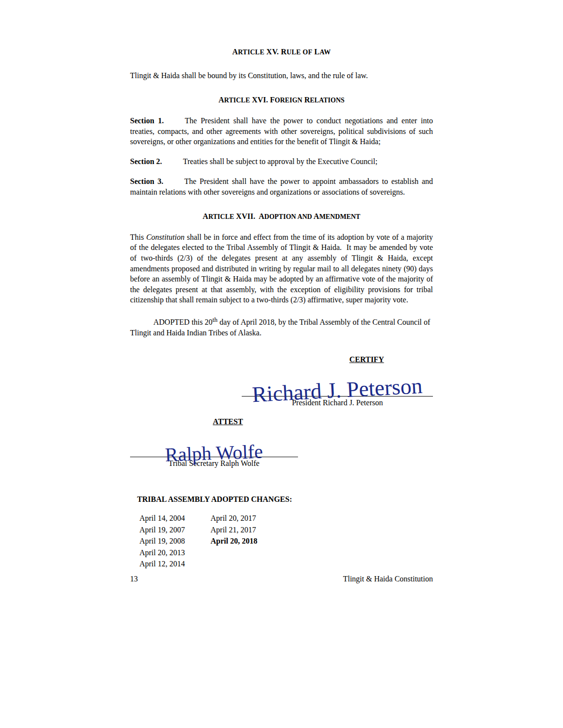ARTICLE XV. RULE OF LAW
Tlingit & Haida shall be bound by its Constitution, laws, and the rule of law.
ARTICLE XVI. FOREIGN RELATIONS
Section 1. The President shall have the power to conduct negotiations and enter into treaties, compacts, and other agreements with other sovereigns, political subdivisions of such sovereigns, or other organizations and entities for the benefit of Tlingit & Haida;
Section 2. Treaties shall be subject to approval by the Executive Council;
Section 3. The President shall have the power to appoint ambassadors to establish and maintain relations with other sovereigns and organizations or associations of sovereigns.
ARTICLE XVII. ADOPTION AND AMENDMENT
This Constitution shall be in force and effect from the time of its adoption by vote of a majority of the delegates elected to the Tribal Assembly of Tlingit & Haida. It may be amended by vote of two-thirds (2/3) of the delegates present at any assembly of Tlingit & Haida, except amendments proposed and distributed in writing by regular mail to all delegates ninety (90) days before an assembly of Tlingit & Haida may be adopted by an affirmative vote of the majority of the delegates present at that assembly, with the exception of eligibility provisions for tribal citizenship that shall remain subject to a two-thirds (2/3) affirmative, super majority vote.
ADOPTED this 20th day of April 2018, by the Tribal Assembly of the Central Council of Tlingit and Haida Indian Tribes of Alaska.
CERTIFY
Richard J. Peterson
President Richard J. Peterson
ATTEST
Ralph Wolfe
Tribal Secretary Ralph Wolfe
TRIBAL ASSEMBLY ADOPTED CHANGES:
April 14, 2004
April 19, 2007
April 19, 2008
April 20, 2013
April 12, 2014
April 20, 2017
April 21, 2017
April 20, 2018
13 Tlingit & Haida Constitution